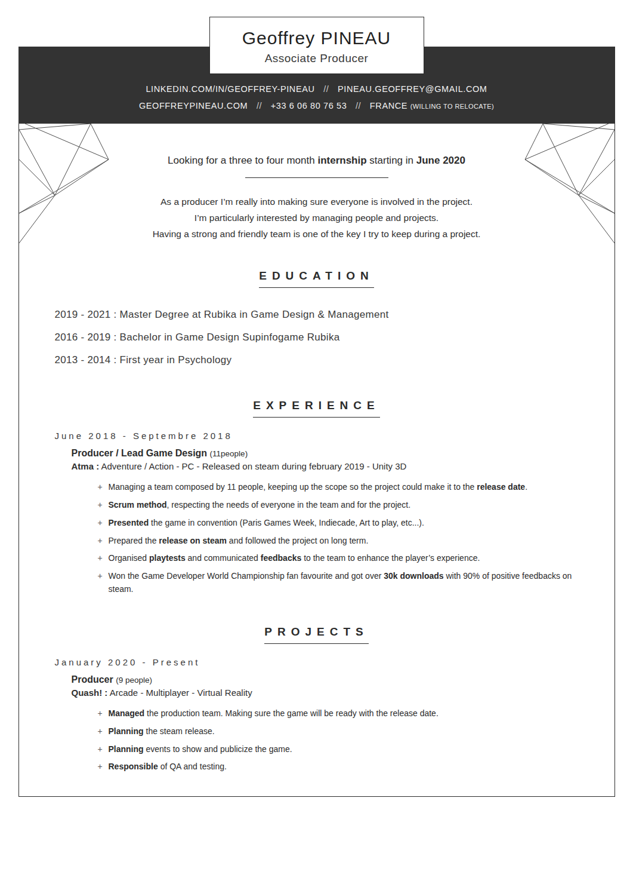Geoffrey PINEAU
Associate Producer
LINKEDIN.COM/IN/GEOFFREY-PINEAU // PINEAU.GEOFFREY@GMAIL.COM
GEOFFREYPINEAU.COM // +33 6 06 80 76 53 // FRANCE (WILLING TO RELOCATE)
Looking for a three to four month internship starting in June 2020
As a producer I’m really into making sure everyone is involved in the project.
I’m particularly interested by managing people and projects.
Having a strong and friendly team is one of the key I try to keep during a project.
Education
2019 - 2021 : Master Degree at Rubika in Game Design & Management
2016 - 2019 : Bachelor in Game Design Supinfogame Rubika
2013 - 2014 : First year in Psychology
Experience
June 2018 - Septembre 2018
Producer / Lead Game Design (11people)
Atma : Adventure / Action - PC - Released on steam during february 2019 - Unity 3D
Managing a team composed by 11 people, keeping up the scope so the project could make it to the release date.
Scrum method, respecting the needs of everyone in the team and for the project.
Presented the game in convention (Paris Games Week, Indiecade, Art to play, etc...).
Prepared the release on steam and followed the project on long term.
Organised playtests and communicated feedbacks to the team to enhance the player’s experience.
Won the Game Developer World Championship fan favourite and got over 30k downloads with 90% of positive feedbacks on steam.
Projects
January 2020 - Present
Producer (9 people)
Quash! : Arcade - Multiplayer - Virtual Reality
Managed the production team. Making sure the game will be ready with the release date.
Planning the steam release.
Planning events to show and publicize the game.
Responsible of QA and testing.